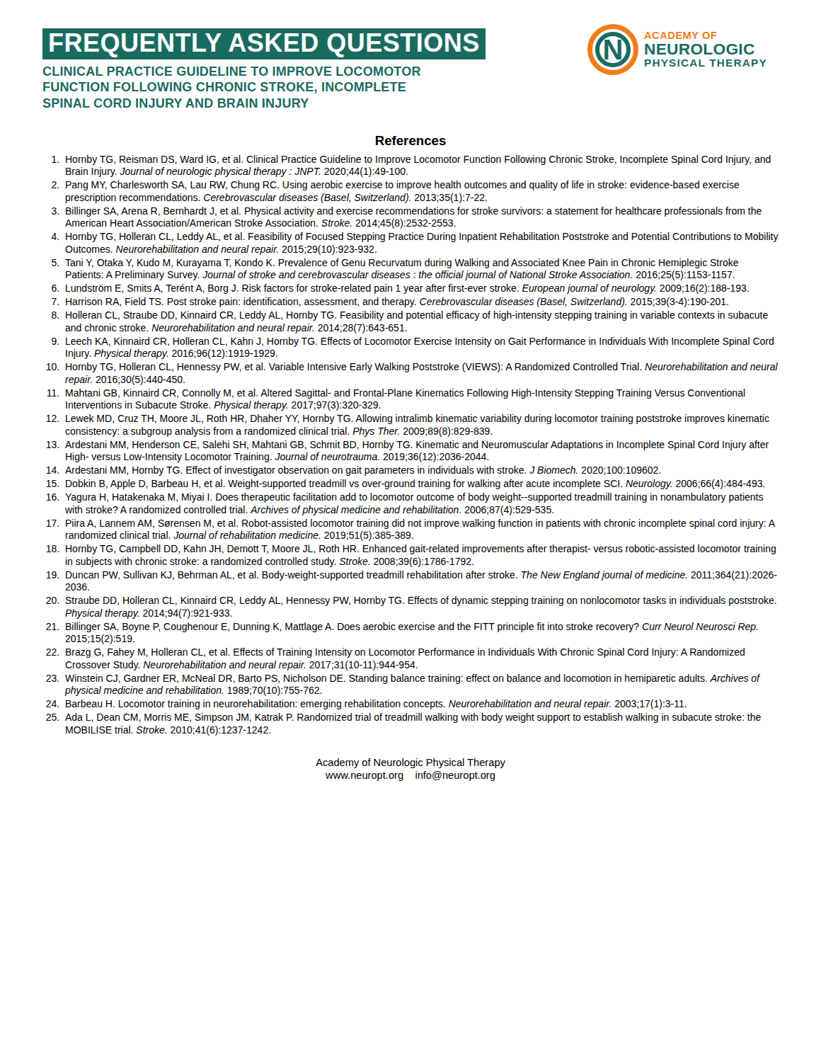FREQUENTLY ASKED QUESTIONS
CLINICAL PRACTICE GUIDELINE TO IMPROVE LOCOMOTOR
FUNCTION FOLLOWING CHRONIC STROKE, INCOMPLETE
SPINAL CORD INJURY AND BRAIN INJURY
N
ACADEMY OF
NEUROLOGIC
PHYSICAL THERAPY
References
Hornby TG, Reisman DS, Ward IG, et al. Clinical Practice Guideline to Improve Locomotor Function Following Chronic Stroke, Incomplete Spinal Cord Injury, and Brain Injury. Journal of neurologic physical therapy : JNPT. 2020;44(1):49-100.
Pang MY, Charlesworth SA, Lau RW, Chung RC. Using aerobic exercise to improve health outcomes and quality of life in stroke: evidence-based exercise prescription recommendations. Cerebrovascular diseases (Basel, Switzerland). 2013;35(1):7-22.
Billinger SA, Arena R, Bernhardt J, et al. Physical activity and exercise recommendations for stroke survivors: a statement for healthcare professionals from the American Heart Association/American Stroke Association. Stroke. 2014;45(8):2532-2553.
Hornby TG, Holleran CL, Leddy AL, et al. Feasibility of Focused Stepping Practice During Inpatient Rehabilitation Poststroke and Potential Contributions to Mobility Outcomes. Neurorehabilitation and neural repair. 2015;29(10):923-932.
Tani Y, Otaka Y, Kudo M, Kurayama T, Kondo K. Prevalence of Genu Recurvatum during Walking and Associated Knee Pain in Chronic Hemiplegic Stroke Patients: A Preliminary Survey. Journal of stroke and cerebrovascular diseases : the official journal of National Stroke Association. 2016;25(5):1153-1157.
Lundström E, Smits A, Terént A, Borg J. Risk factors for stroke-related pain 1 year after first-ever stroke. European journal of neurology. 2009;16(2):188-193.
Harrison RA, Field TS. Post stroke pain: identification, assessment, and therapy. Cerebrovascular diseases (Basel, Switzerland). 2015;39(3-4):190-201.
Holleran CL, Straube DD, Kinnaird CR, Leddy AL, Hornby TG. Feasibility and potential efficacy of high-intensity stepping training in variable contexts in subacute and chronic stroke. Neurorehabilitation and neural repair. 2014;28(7):643-651.
Leech KA, Kinnaird CR, Holleran CL, Kahn J, Hornby TG. Effects of Locomotor Exercise Intensity on Gait Performance in Individuals With Incomplete Spinal Cord Injury. Physical therapy. 2016;96(12):1919-1929.
Hornby TG, Holleran CL, Hennessy PW, et al. Variable Intensive Early Walking Poststroke (VIEWS): A Randomized Controlled Trial. Neurorehabilitation and neural repair. 2016;30(5):440-450.
Mahtani GB, Kinnaird CR, Connolly M, et al. Altered Sagittal- and Frontal-Plane Kinematics Following High-Intensity Stepping Training Versus Conventional Interventions in Subacute Stroke. Physical therapy. 2017;97(3):320-329.
Lewek MD, Cruz TH, Moore JL, Roth HR, Dhaher YY, Hornby TG. Allowing intralimb kinematic variability during locomotor training poststroke improves kinematic consistency: a subgroup analysis from a randomized clinical trial. Phys Ther. 2009;89(8):829-839.
Ardestani MM, Henderson CE, Salehi SH, Mahtani GB, Schmit BD, Hornby TG. Kinematic and Neuromuscular Adaptations in Incomplete Spinal Cord Injury after High- versus Low-Intensity Locomotor Training. Journal of neurotrauma. 2019;36(12):2036-2044.
Ardestani MM, Hornby TG. Effect of investigator observation on gait parameters in individuals with stroke. J Biomech. 2020;100:109602.
Dobkin B, Apple D, Barbeau H, et al. Weight-supported treadmill vs over-ground training for walking after acute incomplete SCI. Neurology. 2006;66(4):484-493.
Yagura H, Hatakenaka M, Miyai I. Does therapeutic facilitation add to locomotor outcome of body weight--supported treadmill training in nonambulatory patients with stroke? A randomized controlled trial. Archives of physical medicine and rehabilitation. 2006;87(4):529-535.
Piira A, Lannem AM, Sørensen M, et al. Robot-assisted locomotor training did not improve walking function in patients with chronic incomplete spinal cord injury: A randomized clinical trial. Journal of rehabilitation medicine. 2019;51(5):385-389.
Hornby TG, Campbell DD, Kahn JH, Demott T, Moore JL, Roth HR. Enhanced gait-related improvements after therapist- versus robotic-assisted locomotor training in subjects with chronic stroke: a randomized controlled study. Stroke. 2008;39(6):1786-1792.
Duncan PW, Sullivan KJ, Behrman AL, et al. Body-weight-supported treadmill rehabilitation after stroke. The New England journal of medicine. 2011;364(21):2026-2036.
Straube DD, Holleran CL, Kinnaird CR, Leddy AL, Hennessy PW, Hornby TG. Effects of dynamic stepping training on nonlocomotor tasks in individuals poststroke. Physical therapy. 2014;94(7):921-933.
Billinger SA, Boyne P, Coughenour E, Dunning K, Mattlage A. Does aerobic exercise and the FITT principle fit into stroke recovery? Curr Neurol Neurosci Rep. 2015;15(2):519.
Brazg G, Fahey M, Holleran CL, et al. Effects of Training Intensity on Locomotor Performance in Individuals With Chronic Spinal Cord Injury: A Randomized Crossover Study. Neurorehabilitation and neural repair. 2017;31(10-11):944-954.
Winstein CJ, Gardner ER, McNeal DR, Barto PS, Nicholson DE. Standing balance training: effect on balance and locomotion in hemiparetic adults. Archives of physical medicine and rehabilitation. 1989;70(10):755-762.
Barbeau H. Locomotor training in neurorehabilitation: emerging rehabilitation concepts. Neurorehabilitation and neural repair. 2003;17(1):3-11.
Ada L, Dean CM, Morris ME, Simpson JM, Katrak P. Randomized trial of treadmill walking with body weight support to establish walking in subacute stroke: the MOBILISE trial. Stroke. 2010;41(6):1237-1242.
Academy of Neurologic Physical Therapy
www.neuropt.org info@neuropt.org